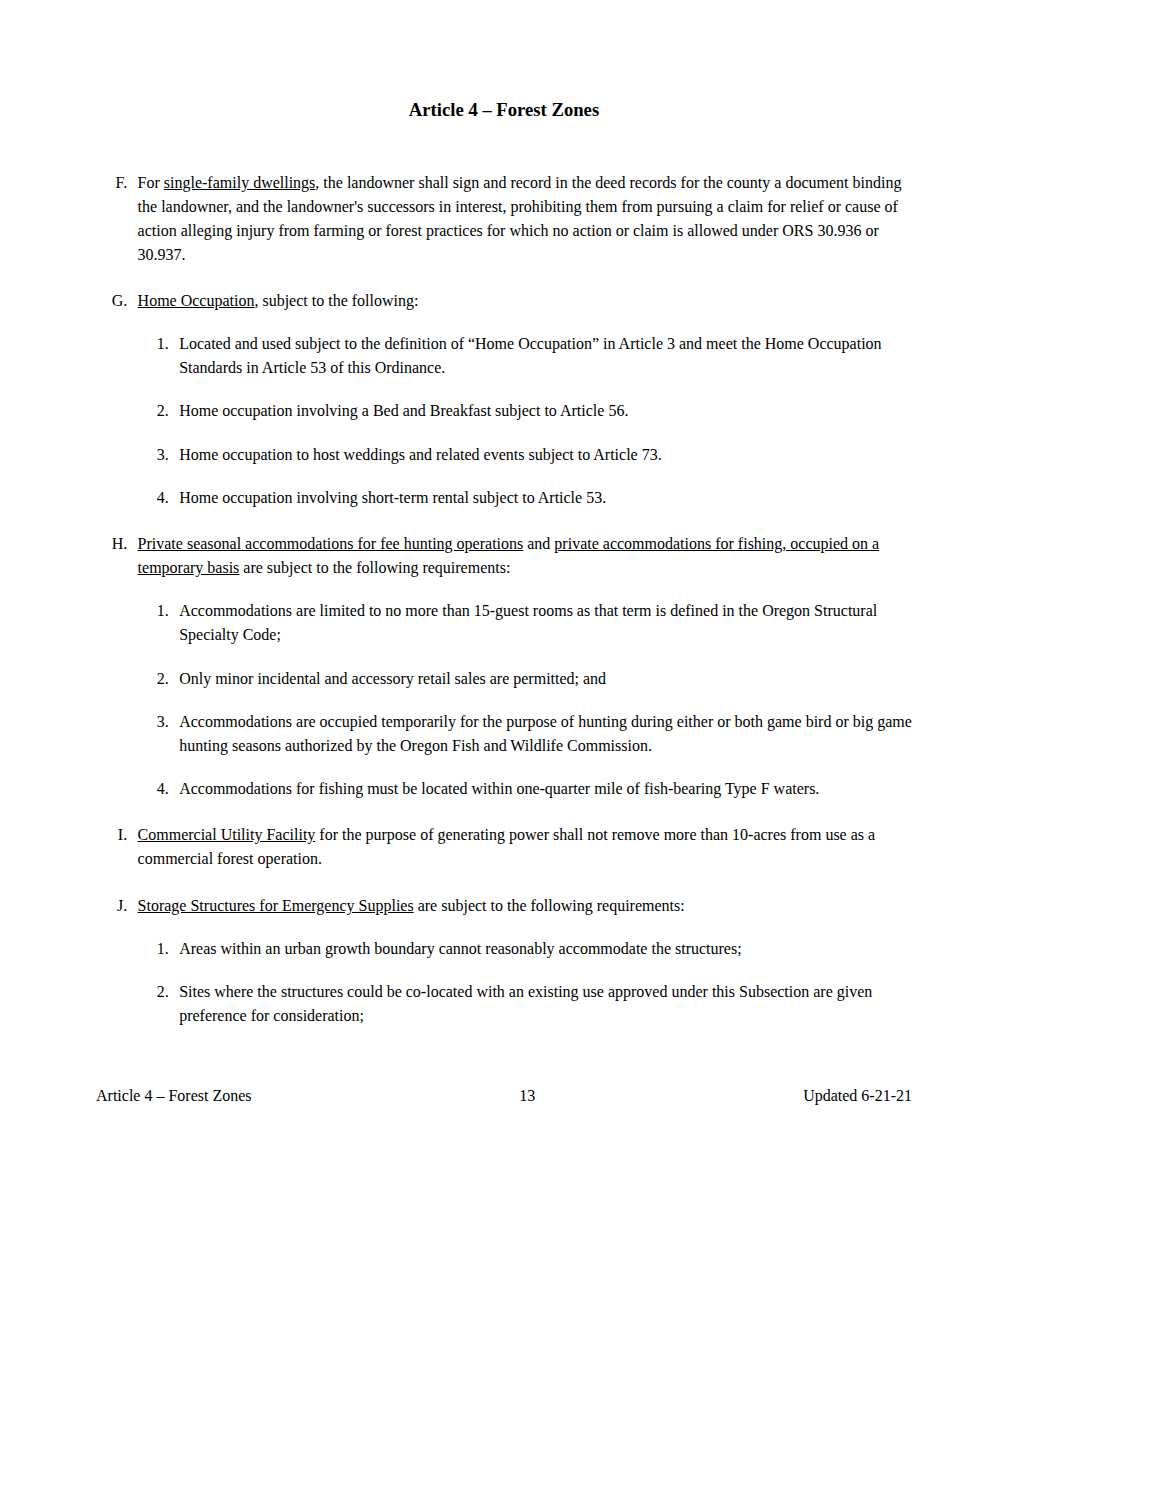Article 4 – Forest Zones
For single-family dwellings, the landowner shall sign and record in the deed records for the county a document binding the landowner, and the landowner's successors in interest, prohibiting them from pursuing a claim for relief or cause of action alleging injury from farming or forest practices for which no action or claim is allowed under ORS 30.936 or 30.937.
Home Occupation, subject to the following:
Located and used subject to the definition of “Home Occupation” in Article 3 and meet the Home Occupation Standards in Article 53 of this Ordinance.
Home occupation involving a Bed and Breakfast subject to Article 56.
Home occupation to host weddings and related events subject to Article 73.
Home occupation involving short-term rental subject to Article 53.
Private seasonal accommodations for fee hunting operations and private accommodations for fishing, occupied on a temporary basis are subject to the following requirements:
Accommodations are limited to no more than 15-guest rooms as that term is defined in the Oregon Structural Specialty Code;
Only minor incidental and accessory retail sales are permitted; and
Accommodations are occupied temporarily for the purpose of hunting during either or both game bird or big game hunting seasons authorized by the Oregon Fish and Wildlife Commission.
Accommodations for fishing must be located within one-quarter mile of fish-bearing Type F waters.
Commercial Utility Facility for the purpose of generating power shall not remove more than 10-acres from use as a commercial forest operation.
Storage Structures for Emergency Supplies are subject to the following requirements:
Areas within an urban growth boundary cannot reasonably accommodate the structures;
Sites where the structures could be co-located with an existing use approved under this Subsection are given preference for consideration;
Article 4 – Forest Zones 13 Updated 6-21-21